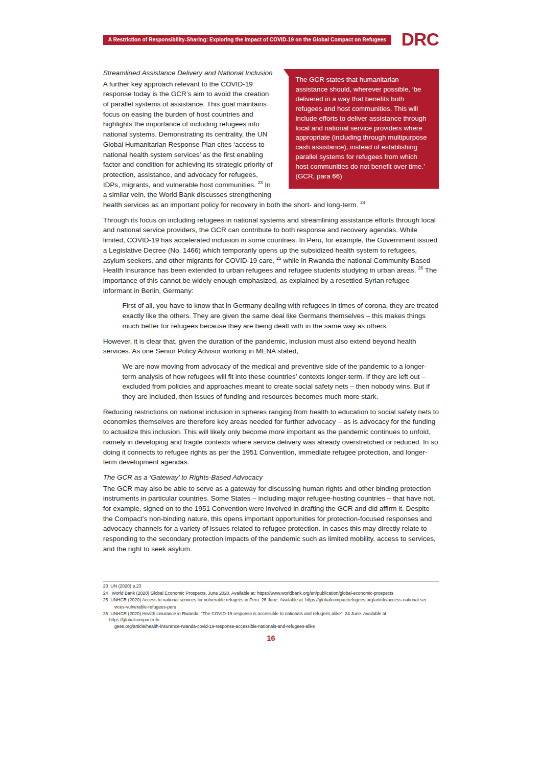A Restriction of Responsibility-Sharing: Exploring the impact of COVID-19 on the Global Compact on Refugees
DRC
The GCR states that humanitarian assistance should, wherever possible, ‘be delivered in a way that benefits both refugees and host communities. This will include efforts to deliver assistance through local and national service providers where appropriate (including through multipurpose cash assistance), instead of establishing parallel systems for refugees from which host communities do not benefit over time.’ (GCR, para 66)
Streamlined Assistance Delivery and National Inclusion
A further key approach relevant to the COVID-19 response today is the GCR’s aim to avoid the creation of parallel systems of assistance. This goal maintains focus on easing the burden of host countries and highlights the importance of including refugees into national systems. Demonstrating its centrality, the UN Global Humanitarian Response Plan cites ‘access to national health system services’ as the first enabling factor and condition for achieving its strategic priority of protection, assistance, and advocacy for refugees, IDPs, migrants, and vulnerable host communities. 23 In a similar vein, the World Bank discusses strengthening health services as an important policy for recovery in both the short- and long-term. 24
Through its focus on including refugees in national systems and streamlining assistance efforts through local and national service providers, the GCR can contribute to both response and recovery agendas. While limited, COVID-19 has accelerated inclusion in some countries. In Peru, for example, the Government issued a Legislative Decree (No. 1466) which temporarily opens up the subsidized health system to refugees, asylum seekers, and other migrants for COVID-19 care, 25 while in Rwanda the national Community Based Health Insurance has been extended to urban refugees and refugee students studying in urban areas. 26 The importance of this cannot be widely enough emphasized, as explained by a resettled Syrian refugee informant in Berlin, Germany:
First of all, you have to know that in Germany dealing with refugees in times of corona, they are treated exactly like the others. They are given the same deal like Germans themselves – this makes things much better for refugees because they are being dealt with in the same way as others.
However, it is clear that, given the duration of the pandemic, inclusion must also extend beyond health services. As one Senior Policy Advisor working in MENA stated,
We are now moving from advocacy of the medical and preventive side of the pandemic to a longer-term analysis of how refugees will fit into these countries’ contexts longer-term. If they are left out – excluded from policies and approaches meant to create social safety nets – then nobody wins. But if they are included, then issues of funding and resources becomes much more stark.
Reducing restrictions on national inclusion in spheres ranging from health to education to social safety nets to economies themselves are therefore key areas needed for further advocacy – as is advocacy for the funding to actualize this inclusion. This will likely only become more important as the pandemic continues to unfold, namely in developing and fragile contexts where service delivery was already overstretched or reduced. In so doing it connects to refugee rights as per the 1951 Convention, immediate refugee protection, and longer-term development agendas.
The GCR as a ‘Gateway’ to Rights-Based Advocacy
The GCR may also be able to serve as a gateway for discussing human rights and other binding protection instruments in particular countries. Some States – including major refugee-hosting countries – that have not, for example, signed on to the 1951 Convention were involved in drafting the GCR and did affirm it. Despite the Compact’s non-binding nature, this opens important opportunities for protection-focused responses and advocacy channels for a variety of issues related to refugee protection. In cases this may directly relate to responding to the secondary protection impacts of the pandemic such as limited mobility, access to services, and the right to seek asylum.
23 UN (2020) p.23
24 World Bank (2020) Global Economic Prospects, June 2020. Available at: https://www.worldbank.org/en/publication/global-economic-prospects
25 UNHCR (2020) Access to national services for vulnerable refugees in Peru. 26 June. Available at: https://globalcompactrefugees.org/article/access-national-ser-
vices-vulnerable-refugees-peru
26 UNHCR (2020) Health insurance in Rwanda: “The COVID-19 response is accessible to nationals and refugees alike”. 24 June. Available at: https://globalcompactrefu-
gees.org/article/health-insurance-rwanda-covid-19-response-accessible-nationals-and-refugees-alike
16